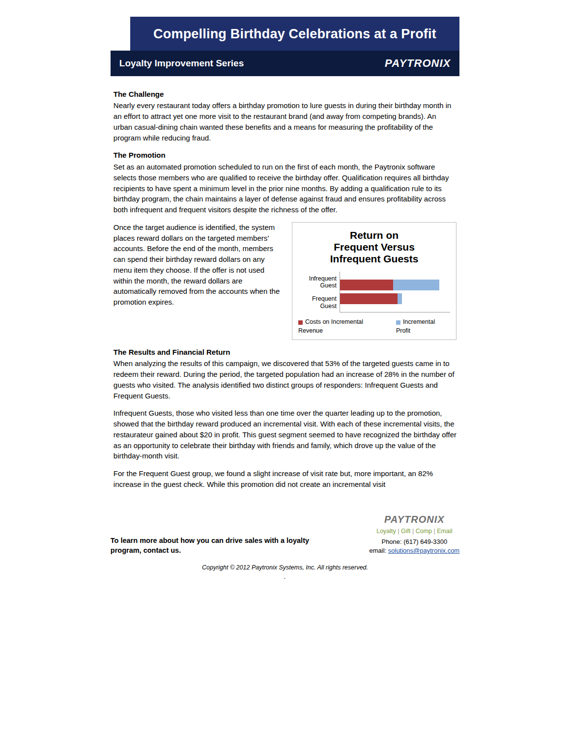Compelling Birthday Celebrations at a Profit
Loyalty Improvement Series
PAYTRONIX
The Challenge
Nearly every restaurant today offers a birthday promotion to lure guests in during their birthday month in an effort to attract yet one more visit to the restaurant brand (and away from competing brands). An urban casual-dining chain wanted these benefits and a means for measuring the profitability of the program while reducing fraud.
The Promotion
Set as an automated promotion scheduled to run on the first of each month, the Paytronix software selects those members who are qualified to receive the birthday offer. Qualification requires all birthday recipients to have spent a minimum level in the prior nine months. By adding a qualification rule to its birthday program, the chain maintains a layer of defense against fraud and ensures profitability across both infrequent and frequent visitors despite the richness of the offer.
Once the target audience is identified, the system places reward dollars on the targeted members’ accounts. Before the end of the month, members can spend their birthday reward dollars on any menu item they choose. If the offer is not used within the month, the reward dollars are automatically removed from the accounts when the promotion expires.
Return on
Frequent Versus
Infrequent Guests
Infrequent
Guest Frequent
Guest
Costs on Incremental Revenue
Incremental Profit
The Results and Financial Return
When analyzing the results of this campaign, we discovered that 53% of the targeted guests came in to redeem their reward. During the period, the targeted population had an increase of 28% in the number of guests who visited. The analysis identified two distinct groups of responders: Infrequent Guests and Frequent Guests.
Infrequent Guests, those who visited less than one time over the quarter leading up to the promotion, showed that the birthday reward produced an incremental visit. With each of these incremental visits, the restaurateur gained about $20 in profit. This guest segment seemed to have recognized the birthday offer as an opportunity to celebrate their birthday with friends and family, which drove up the value of the birthday-month visit.
For the Frequent Guest group, we found a slight increase of visit rate but, more important, an 82% increase in the guest check. While this promotion did not create an incremental visit
To learn more about how you can drive sales with a loyalty
program, contact us.
PAYTRONIX
Loyalty | Gift | Comp | Email
Phone: (617) 649-3300
email: solutions@paytronix.com
Copyright © 2012 Paytronix Systems, Inc. All rights reserved.
.